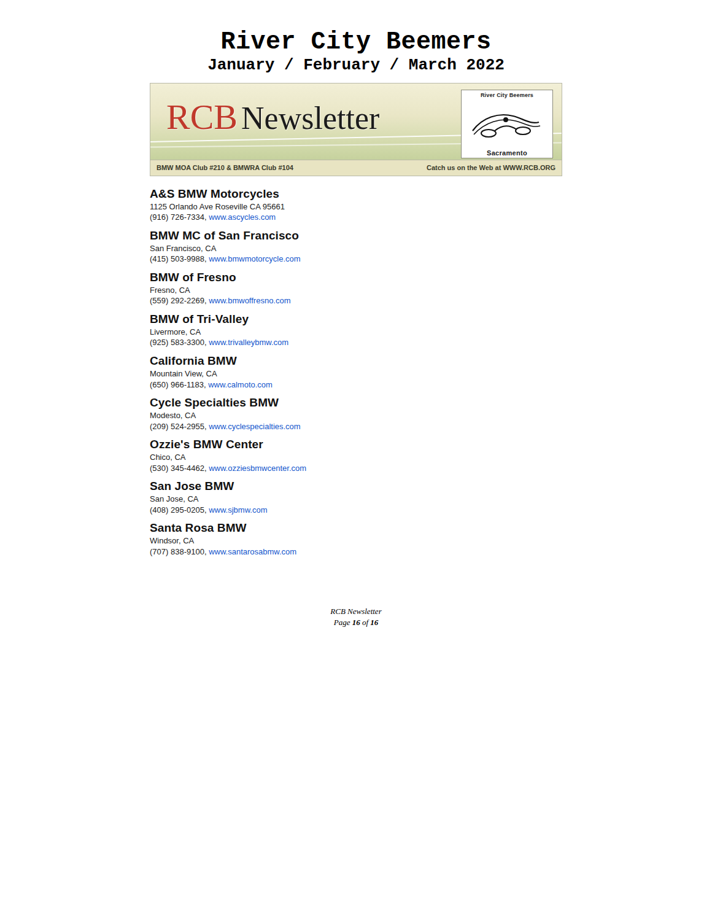River City Beemers
January / February / March 2022
RCBNewsletter
River City Beemers
Sacramento
BMW MOA Club #210 & BMWRA Club #104 Catch us on the Web at WWW.RCB.ORG
A&S BMW Motorcycles
1125 Orlando Ave Roseville CA 95661
(916) 726-7334, www.ascycles.com
BMW MC of San Francisco
San Francisco, CA
(415) 503-9988, www.bmwmotorcycle.com
BMW of Fresno
Fresno, CA
(559) 292-2269, www.bmwoffresno.com
BMW of Tri-Valley
Livermore, CA
(925) 583-3300, www.trivalleybmw.com
California BMW
Mountain View, CA
(650) 966-1183, www.calmoto.com
Cycle Specialties BMW
Modesto, CA
(209) 524-2955, www.cyclespecialties.com
Ozzie's BMW Center
Chico, CA
(530) 345-4462, www.ozziesbmwcenter.com
San Jose BMW
San Jose, CA
(408) 295-0205, www.sjbmw.com
Santa Rosa BMW
Windsor, CA
(707) 838-9100, www.santarosabmw.com
RCB Newsletter
Page 16 of 16